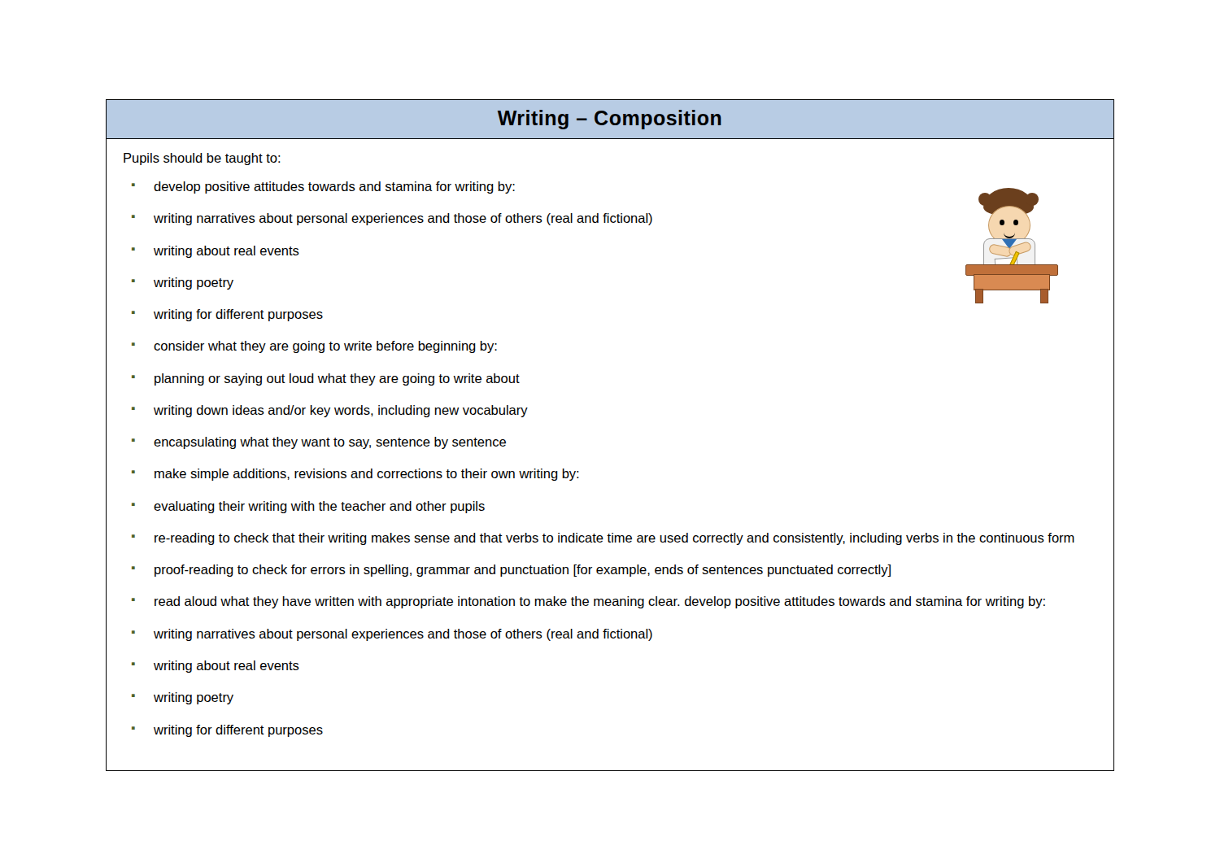Writing – Composition
Pupils should be taught to:
develop positive attitudes towards and stamina for writing by:
writing narratives about personal experiences and those of others (real and fictional)
writing about real events
writing poetry
writing for different purposes
consider what they are going to write before beginning by:
planning or saying out loud what they are going to write about
writing down ideas and/or key words, including new vocabulary
encapsulating what they want to say, sentence by sentence
make simple additions, revisions and corrections to their own writing by:
evaluating their writing with the teacher and other pupils
re-reading to check that their writing makes sense and that verbs to indicate time are used correctly and consistently, including verbs in the continuous form
proof-reading to check for errors in spelling, grammar and punctuation [for example, ends of sentences punctuated correctly]
read aloud what they have written with appropriate intonation to make the meaning clear. develop positive attitudes towards and stamina for writing by:
writing narratives about personal experiences and those of others (real and fictional)
writing about real events
writing poetry
writing for different purposes